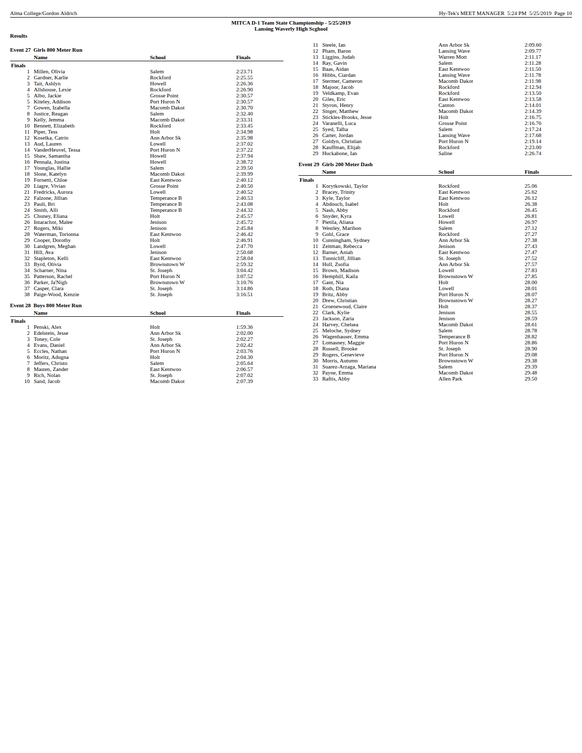Alma College/Gordon Aldrich Hy-Tek's MEET MANAGER 5:24 PM 5/25/2019 Page 10
MITCA D-1 Team State Championship - 5/25/2019
Lansing Waverly High Scghool
Results
Event 27 Girls 800 Meter Run
| | Name | School | Finals |
| --- | --- | --- | --- |
| Finals |
| 1 | Millen, Olivia | Salem | 2:23.71 |
| 2 | Gardner, Karlie | Rockford | 2:25.55 |
| 3 | Tait, Ashlyn | Howell | 2:26.36 |
| 4 | Allshouse, Lexie | Rockford | 2:26.90 |
| 5 | Albo, Jackie | Grosse Point | 2:30.57 |
| 5 | Kiteley, Addison | Port Huron N | 2:30.57 |
| 7 | Gowen, Izabella | Macomb Dakot | 2:30.70 |
| 8 | Justice, Reagan | Salem | 2:32.40 |
| 9 | Kelly, Jemma | Macomb Dakot | 2:33.31 |
| 10 | Bennett, Elizabeth | Rockford | 2:33.45 |
| 11 | Piper, Tess | Holt | 2:34.98 |
| 12 | Koselka, Catrin | Ann Arbor Sk | 2:35.98 |
| 13 | Aud, Lauren | Lowell | 2:37.02 |
| 14 | VanderHeuvel, Tessa | Port Huron N | 2:37.22 |
| 15 | Shaw, Samantha | Howell | 2:37.94 |
| 16 | Pennala, Justina | Howell | 2:38.72 |
| 17 | Younglas, Hallie | Salem | 2:39.50 |
| 18 | Slone, Katelyn | Macomb Dakot | 2:39.99 |
| 19 | Fornetti, Chloe | East Kentwoo | 2:40.12 |
| 20 | Liagre, Vivian | Grosse Point | 2:40.50 |
| 21 | Fredricks, Aurora | Lowell | 2:40.52 |
| 22 | Falzone, Jillian | Temperance B | 2:40.53 |
| 23 | Pauli, Bri | Temperance B | 2:43.08 |
| 24 | Smith, Alli | Temperance B | 2:44.32 |
| 25 | Chuney, Eliana | Holt | 2:45.57 |
| 26 | Intarachot, Malee | Jenison | 2:45.72 |
| 27 | Rogers, Miki | Jenison | 2:45.84 |
| 28 | Waterman, Torionna | East Kentwoo | 2:46.42 |
| 29 | Cooper, Dorothy | Holt | 2:46.91 |
| 30 | Landgren, Meghan | Lowell | 2:47.70 |
| 31 | Hill, Ava | Jenison | 2:50.68 |
| 32 | Stapleton, Kelli | East Kentwoo | 2:58.04 |
| 33 | Byrd, Olivia | Brownstown W | 2:59.32 |
| 34 | Scharner, Nina | St. Joseph | 3:04.42 |
| 35 | Patterson, Rachel | Port Huron N | 3:07.52 |
| 36 | Parker, Ja'Nigh | Brownstown W | 3:10.76 |
| 37 | Casper, Clara | St. Joseph | 3:14.86 |
| 38 | Paige-Wood, Kenzie | St. Joseph | 3:16.51 |
Event 28 Boys 800 Meter Run
| | Name | School | Finals |
| --- | --- | --- | --- |
| Finals |
| 1 | Penski, Alex | Holt | 1:59.36 |
| 2 | Edelstein, Jesse | Ann Arbor Sk | 2:02.00 |
| 3 | Toney, Cole | St. Joseph | 2:02.27 |
| 4 | Evans, Daniel | Ann Arbor Sk | 2:02.42 |
| 5 | Eccles, Nathan | Port Huron N | 2:03.76 |
| 6 | Moritz, Adugna | Holt | 2:04.30 |
| 7 | Jeffers, Christo | Salem | 2:05.64 |
| 8 | Masten, Zander | East Kentwoo | 2:06.57 |
| 9 | Rich, Nolan | St. Joseph | 2:07.02 |
| 10 | Sand, Jacob | Macomb Dakot | 2:07.39 |
| 11 | Steele, Ian | Ann Arbor Sk | 2:09.60 |
| 12 | Pham, Baron | Lansing Wave | 2:09.77 |
| 13 | Liggins, Judah | Warren Mott | 2:11.17 |
| 14 | Ray, Gavin | Salem | 2:11.28 |
| 15 | Baas, Aidan | East Kentwoo | 2:11.50 |
| 16 | Hibbs, Ciardan | Lansing Wave | 2:11.78 |
| 17 | Stermer, Cameron | Macomb Dakot | 2:11.98 |
| 18 | Majoor, Jacob | Rockford | 2:12.94 |
| 19 | Veldkamp, Evan | Rockford | 2:13.50 |
| 20 | Giles, Eric | East Kentwoo | 2:13.58 |
| 21 | Styron, Henry | Canton | 2:14.01 |
| 22 | Singer, Matthew | Macomb Dakot | 2:14.39 |
| 23 | Stickles-Brooks, Jesse | Holt | 2:16.75 |
| 24 | Varanelli, Luca | Grosse Point | 2:16.76 |
| 25 | Syed, Talha | Salem | 2:17.24 |
| 26 | Carter, Jordan | Lansing Wave | 2:17.68 |
| 27 | Goldyn, Christian | Port Huron N | 2:19.14 |
| 28 | Kauffman, Elijah | Rockford | 2:23.00 |
| 29 | Huckabone, Ian | Saline | 2:26.74 |
Event 29 Girls 200 Meter Dash
| | Name | School | Finals |
| --- | --- | --- | --- |
| Finals |
| 1 | Korytkowski, Taylor | Rockford | 25.06 |
| 2 | Bracey, Trinity | East Kentwoo | 25.62 |
| 3 | Kyle, Taylor | East Kentwoo | 26.12 |
| 4 | Abdouch, Isabel | Holt | 26.38 |
| 5 | Nash, Abby | Rockford | 26.45 |
| 6 | Snyder, Kyra | Lowell | 26.81 |
| 7 | Pietila, Aliana | Howell | 26.97 |
| 8 | Westley, Marihon | Salem | 27.12 |
| 9 | Gohl, Grace | Rockford | 27.27 |
| 10 | Cunningham, Sydney | Ann Arbor Sk | 27.38 |
| 11 | Zeitman, Rebecca | Jenison | 27.43 |
| 12 | Barner, Aniah | East Kentwoo | 27.47 |
| 13 | Tunnicliff, Jillian | St. Joseph | 27.52 |
| 14 | Hull, Zsofia | Ann Arbor Sk | 27.57 |
| 15 | Brown, Madison | Lowell | 27.83 |
| 16 | Hemphill, Kaila | Brownstown W | 27.85 |
| 17 | Gant, Nia | Holt | 28.00 |
| 18 | Roth, Diana | Lowell | 28.01 |
| 19 | Britz, Abby | Port Huron N | 28.07 |
| 20 | Drew, Christian | Brownstown W | 28.27 |
| 21 | Groenewoud, Claire | Holt | 28.37 |
| 22 | Clark, Kylie | Jenison | 28.55 |
| 23 | Jackson, Zaria | Jenison | 28.59 |
| 24 | Harvey, Chelsea | Macomb Dakot | 28.61 |
| 25 | Meloche, Sydney | Salem | 28.78 |
| 26 | Wagenhauser, Emma | Temperance B | 28.82 |
| 27 | Lomasney, Maggie | Port Huron N | 28.86 |
| 28 | Russell, Brooke | St. Joseph | 28.90 |
| 29 | Rogers, Genevieve | Port Huron N | 29.08 |
| 30 | Morris, Autumn | Brownstown W | 29.38 |
| 31 | Suarez-Arzaga, Mariana | Salem | 29.39 |
| 32 | Payne, Emma | Macomb Dakot | 29.48 |
| 33 | Raftis, Abby | Allen Park | 29.50 |